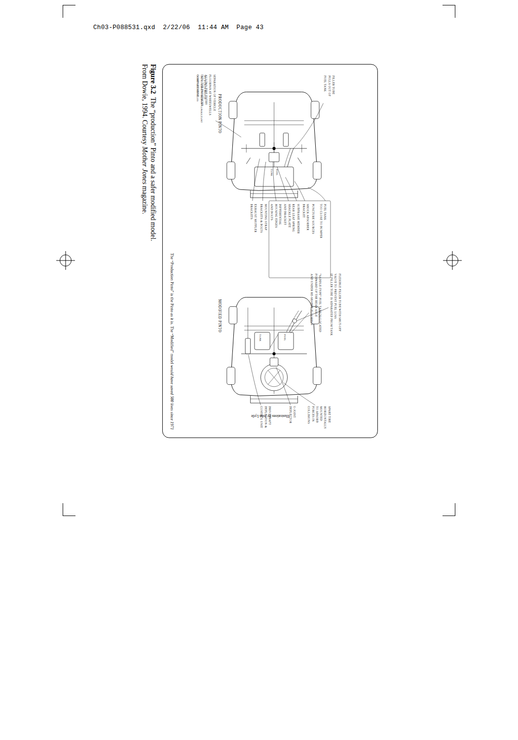Ch03-P088531.qxd 2/22/06 11:44 AM Page 43
Illustrations by John Lytle Production Pinto and Modified Pinto underbody comparison Two plan-view line drawings of a small car's underbody. The left drawing, labeled Production Pinto, shows the fuel tank mounted close to the rear bumper with callouts for the filler tube pulling out of the fuel tank, separation of vehicle floorpan at wheelwells allowing fire entry into the passenger compartment, and a list of puncture sources. The right drawing, labeled Modified Pinto, shows a saddle-type fuel tank located forward of the rear axle and under a re-shaped floorpan, a flexible filler tube with shut-off valve, a horizontally mounted spare tire to absorb forces in collisions, a U-joint deflector, and a driveshaft deflection and control unit. FUEL TANK PRODUCTION PINTO FILLER TUBE PULLS OUT OF FUEL TANK SEPARATION OF VEHICLE FLOORPAN AT WHEELWELLS ALLOWS FIRE ENTRY INTO THE PASSENGER COMPARTMENT FUEL TANK TOO CLOSE TO BUMPER PUNCTURE SOURCES SHOCK ABSORBER BRACKET SUBFRAME MEMBER REAR LEAF SPRING SHACKLE PLATE AND BRACKET DIFFERENTIAL HOUSING EDGES AND BOLTS MOUNTING STRAP BRACKETS & BOLTS EXHAUST MUFFLER BRACKETS FUEL TANK MODIFIED PINTO FLEXIBLE FILLER TUBE WITH SHUT-OFF VALVE TO PREVENT FUEL LOSS IF FILLER TUBE IS SEPARATED FROM TANK "SADDLE-TYPE" FUEL TANK(S) LOCATED FORWARD OF THE REAR AXLE AND UNDER RE-SHAPED FLOORPAN SPARE TIRE HORIZONTALLY MOUNTED TO ABSORB FORCES IN COLLISIONS U-JOINT DEFLECTOR DRIVESHAFT DEFLECTION & CONTROL UNIT BY BYRON BLOCH AUTO SAFETY DESIGN CONSULTANT WEST LOS ANGELES
The “Production Pinto” is the Pinto as it is. The “Modified” model would have saved 500 lives since 1971
Figure 3.2 The “production” Pinto and a safer modified model.
From Dowie, 1994. Courtesy Mother Jones magazine.